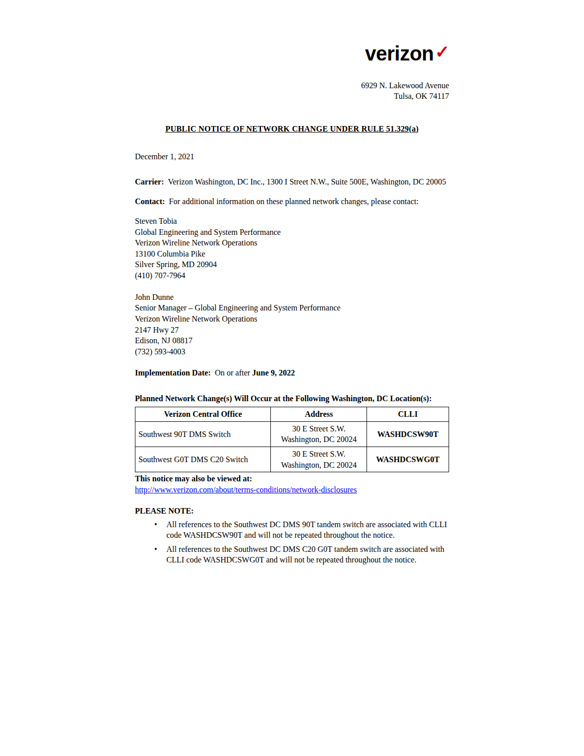verizon✓
6929 N. Lakewood Avenue
Tulsa, OK 74117
PUBLIC NOTICE OF NETWORK CHANGE UNDER RULE 51.329(a)
December 1, 2021
Carrier: Verizon Washington, DC Inc., 1300 I Street N.W., Suite 500E, Washington, DC 20005
Contact: For additional information on these planned network changes, please contact:
Steven Tobia
Global Engineering and System Performance
Verizon Wireline Network Operations
13100 Columbia Pike
Silver Spring, MD 20904
(410) 707-7964
John Dunne
Senior Manager – Global Engineering and System Performance
Verizon Wireline Network Operations
2147 Hwy 27
Edison, NJ 08817
(732) 593-4003
Implementation Date: On or after June 9, 2022
Planned Network Change(s) Will Occur at the Following Washington, DC Location(s):
| Verizon Central Office | Address | CLLI |
| --- | --- | --- |
| Southwest 90T DMS Switch | 30 E Street S.W. Washington, DC 20024 | WASHDCSW90T |
| Southwest G0T DMS C20 Switch | 30 E Street S.W. Washington, DC 20024 | WASHDCSWG0T |
This notice may also be viewed at:
http://www.verizon.com/about/terms-conditions/network-disclosures
PLEASE NOTE:
All references to the Southwest DC DMS 90T tandem switch are associated with CLLI code WASHDCSW90T and will not be repeated throughout the notice.
All references to the Southwest DC DMS C20 G0T tandem switch are associated with CLLI code WASHDCSWG0T and will not be repeated throughout the notice.